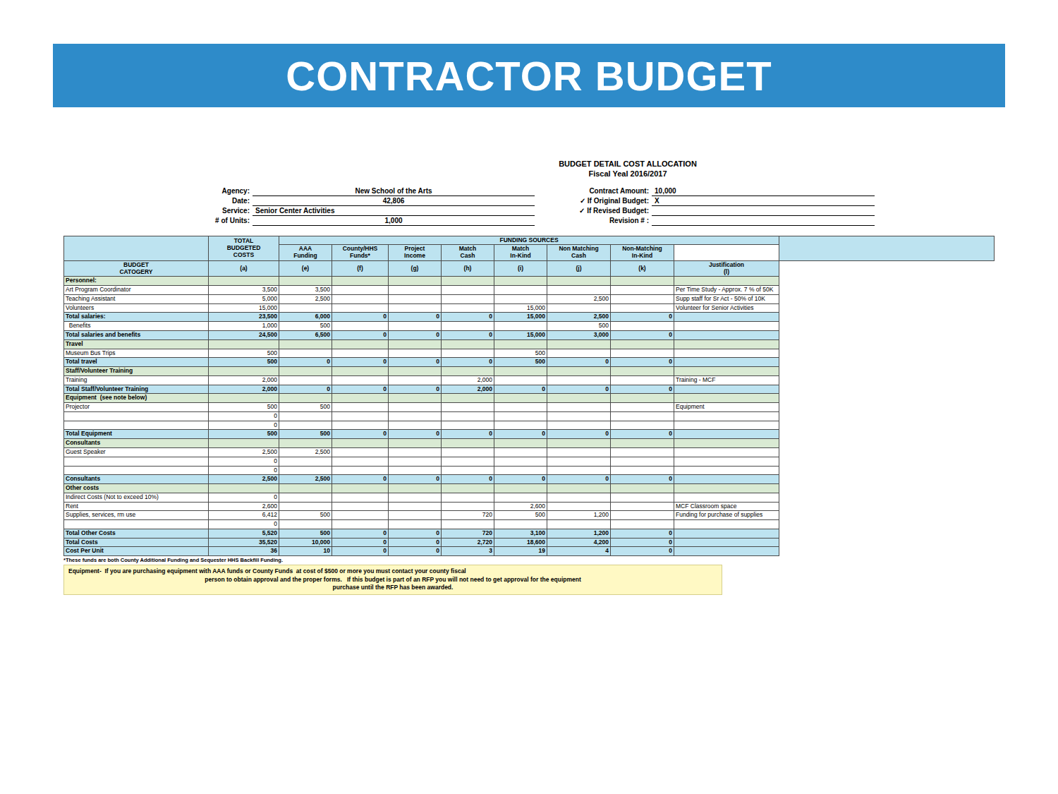CONTRACTOR BUDGET
BUDGET DETAIL COST ALLOCATION
Fiscal Yeal 2016/2017
| Agency: | New School of the Arts | | Contract Amount: | 10,000 |
| Date: | 42,806 | | ✓ If Original Budget: | X |
| Service: | Senior Center Activities | | ✓ If Revised Budget: | |
| # of Units: | 1,000 | | Revision # : | |
| | TOTAL BUDGETED COSTS | FUNDING SOURCES | |
| --- | --- | --- | --- |
| AAA Funding | County/HHS Funds* | Project Income | Match Cash | Match In-Kind | Non Matching Cash | Non-Matching In-Kind |
| BUDGET CATOGERY | (a) | (e) | (f) | (g) | (h) | (i) | (j) | (k) | Justification (l) |
| Personnel: | | | | | | | | | |
| Art Program Coordinator | 3,500 | 3,500 | | | | | | | Per Time Study - Approx. 7 % of 50K |
| Teaching Assistant | 5,000 | 2,500 | | | | | 2,500 | | Supp staff for Sr Act - 50% of 10K |
| Volunteers | 15,000 | | | | | 15,000 | | | Volunteer for Senior Activities |
| Total salaries: | 23,500 | 6,000 | 0 | 0 | 0 | 15,000 | 2,500 | 0 | |
| Benefits | 1,000 | 500 | | | | | 500 | | |
| Total salaries and benefits | 24,500 | 6,500 | 0 | 0 | 0 | 15,000 | 3,000 | 0 | |
| Travel | | | | | | | | | |
| Museum Bus Trips | 500 | | | | | 500 | | | |
| Total travel | 500 | 0 | 0 | 0 | 0 | 500 | 0 | 0 | |
| Staff/Volunteer Training | | | | | | | | | |
| Training | 2,000 | | | | 2,000 | | | | Training - MCF |
| Total Staff/Volunteer Training | 2,000 | 0 | 0 | 0 | 2,000 | 0 | 0 | 0 | |
| Equipment (see note below) | | | | | | | | | |
| Projector | 500 | 500 | | | | | | | Equipment |
| | 0 | | | | | | | | |
| | 0 | | | | | | | | |
| Total Equipment | 500 | 500 | 0 | 0 | 0 | 0 | 0 | 0 | |
| Consultants | | | | | | | | | |
| Guest Speaker | 2,500 | 2,500 | | | | | | | |
| | 0 | | | | | | | | |
| | 0 | | | | | | | | |
| Consultants | 2,500 | 2,500 | 0 | 0 | 0 | 0 | 0 | 0 | |
| Other costs | | | | | | | | | |
| Indirect Costs (Not to exceed 10%) | 0 | | | | | | | | |
| Rent | 2,600 | | | | | 2,600 | | | MCF Classroom space |
| Supplies, services, rm use | 6,412 | 500 | | | 720 | 500 | 1,200 | | Funding for purchase of supplies |
| | 0 | | | | | | | | |
| Total Other Costs | 5,520 | 500 | 0 | 0 | 720 | 3,100 | 1,200 | 0 | |
| Total Costs | 35,520 | 10,000 | 0 | 0 | 2,720 | 18,600 | 4,200 | 0 | |
| Cost Per Unit | 36 | 10 | 0 | 0 | 3 | 19 | 4 | 0 | |
*These funds are both County Additional Funding and Sequester HHS Backfill Funding.
Equipment- If you are purchasing equipment with AAA funds or County Funds at cost of $500 or more you must contact your county fiscal
person to obtain approval and the proper forms. If this budget is part of an RFP you will not need to get approval for the equipment
purchase until the RFP has been awarded.